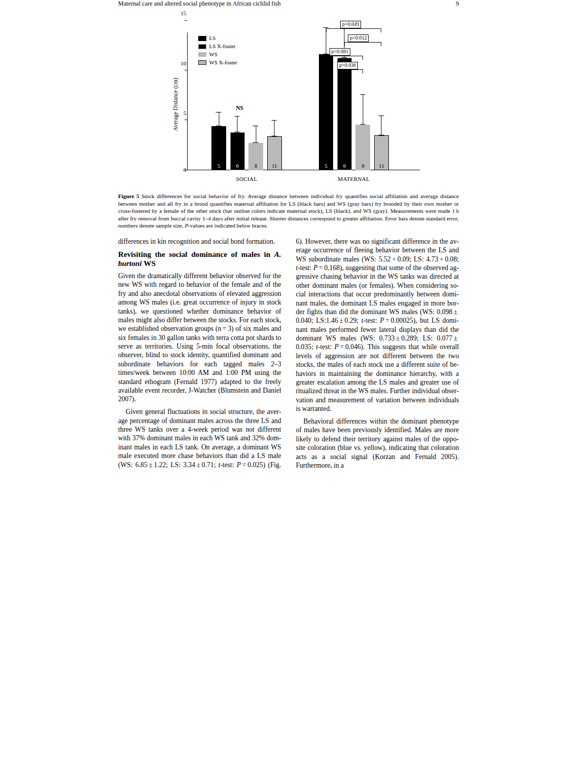Maternal care and altered social phenotype in African cichlid fish 9
Average Distance (cm)
0
5
10
15
LS
LS X-foster
WS
WS X-foster
5
6
8
11
NS
SOCIAL
5
6
8
11
MATERNAL
p=0.049
p=0.012
p=0.081
p=0.036
Figure 5 Stock differences for social behavior of fry. Average distance between individual fry quantifies social affiliation and average distance between mother and all fry in a brood quantifies maternal affiliation for LS (black bars) and WS (gray bars) fry brooded by their own mother or cross-fostered by a female of the other stock (bar outline colors indicate maternal stock), LS (black), and WS (gray). Measurements were made 1 h after fry removal from buccal cavity 1–4 days after initial release. Shorter distances correspond to greater affiliation. Error bars denote standard error, numbers denote sample size, P-values are indicated below braces.
differences in kin recognition and social bond formation.
Revisiting the social dominance of males in A. burtoni WS
Given the dramatically different behavior observed for the new WS with regard to behavior of the female and of the fry and also anecdotal observations of elevated aggression among WS males (i.e. great occurrence of injury in stock tanks), we questioned whether dominance behavior of males might also differ between the stocks. For each stock, we established observation groups (n = 3) of six males and six females in 30 gallon tanks with terra cotta pot shards to serve as territories. Using 5-min focal observations, the observer, blind to stock identity, quantified dominant and subordinate behaviors for each tagged males 2–3 times/week between 10:00 AM and 1:00 PM using the standard ethogram (Fernald 1977) adapted to the freely available event recorder, J-Watcher (Blumstein and Daniel 2007).
Given general fluctuations in social structure, the average percentage of dominant males across the three LS and three WS tanks over a 4-week period was not different with 37% dominant males in each WS tank and 32% dominant males in each LS tank. On average, a dominant WS male executed more chase behaviors than did a LS male (WS: 6.85 ± 1.22; LS: 3.34 ± 0.71; t-test: P = 0.025) (Fig. 6). However, there was no significant difference in the average occurrence of fleeing behavior between the LS and WS subordinate males (WS: 5.52 + 0.09; LS: 4.73 + 0.08; t-test: P = 0.168), suggesting that some of the observed aggressive chasing behavior in the WS tanks was directed at other dominant males (or females). When considering social interactions that occur predominantly between dominant males, the dominant LS males engaged in more border fights than did the dominant WS males (WS: 0.098 ± 0.040; LS:1.46 ± 0.29; t-test: P = 0.00025), but LS dominant males performed fewer lateral displays than did the dominant WS males (WS: 0.733 ± 0.289; LS: 0.077 ± 0.035; t-test: P = 0.046). This suggests that while overall levels of aggression are not different between the two stocks, the males of each stock use a different suite of behaviors in maintaining the dominance hierarchy, with a greater escalation among the LS males and greater use of ritualized threat in the WS males. Further individual observation and measurement of variation between individuals is warranted.
Behavioral differences within the dominant phenotype of males have been previously identified. Males are more likely to defend their territory against males of the opposite coloration (blue vs. yellow), indicating that coloration acts as a social signal (Korzan and Fernald 2005). Furthermore, in a